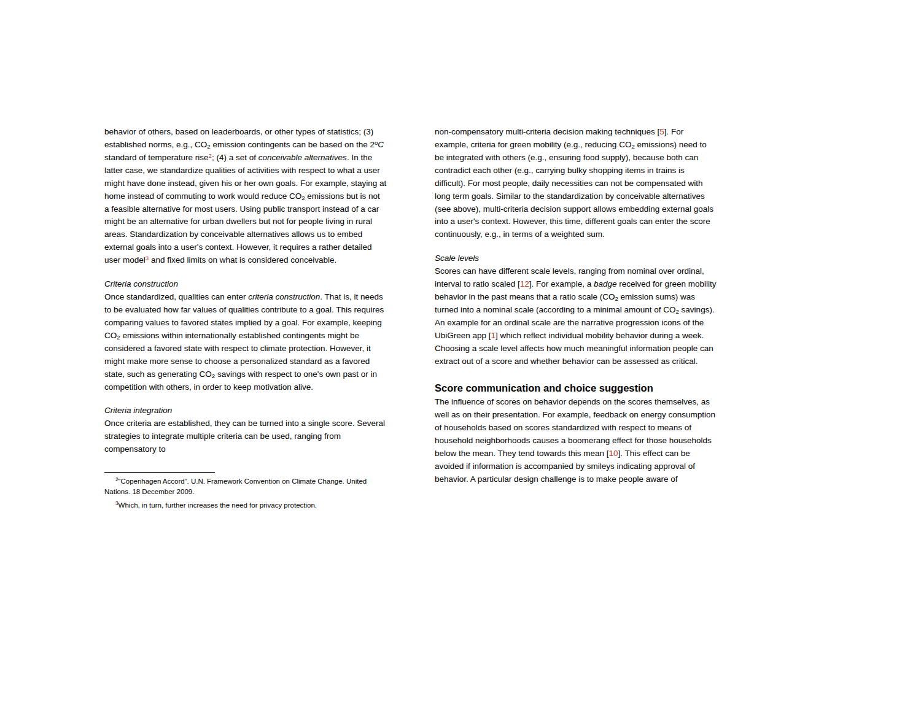behavior of others, based on leaderboards, or other types of statistics; (3) established norms, e.g., CO2 emission contingents can be based on the 2oC standard of temperature rise2; (4) a set of conceivable alternatives. In the latter case, we standardize qualities of activities with respect to what a user might have done instead, given his or her own goals. For example, staying at home instead of commuting to work would reduce CO2 emissions but is not a feasible alternative for most users. Using public transport instead of a car might be an alternative for urban dwellers but not for people living in rural areas. Standardization by conceivable alternatives allows us to embed external goals into a user's context. However, it requires a rather detailed user model3 and fixed limits on what is considered conceivable.
Criteria construction
Once standardized, qualities can enter criteria construction. That is, it needs to be evaluated how far values of qualities contribute to a goal. This requires comparing values to favored states implied by a goal. For example, keeping CO2 emissions within internationally established contingents might be considered a favored state with respect to climate protection. However, it might make more sense to choose a personalized standard as a favored state, such as generating CO2 savings with respect to one's own past or in competition with others, in order to keep motivation alive.
Criteria integration
Once criteria are established, they can be turned into a single score. Several strategies to integrate multiple criteria can be used, ranging from compensatory to
2“Copenhagen Accord”. U.N. Framework Convention on Climate Change. United Nations. 18 December 2009.
3Which, in turn, further increases the need for privacy protection.
non-compensatory multi-criteria decision making techniques [5]. For example, criteria for green mobility (e.g., reducing CO2 emissions) need to be integrated with others (e.g., ensuring food supply), because both can contradict each other (e.g., carrying bulky shopping items in trains is difficult). For most people, daily necessities can not be compensated with long term goals. Similar to the standardization by conceivable alternatives (see above), multi-criteria decision support allows embedding external goals into a user's context. However, this time, different goals can enter the score continuously, e.g., in terms of a weighted sum.
Scale levels
Scores can have different scale levels, ranging from nominal over ordinal, interval to ratio scaled [12]. For example, a badge received for green mobility behavior in the past means that a ratio scale (CO2 emission sums) was turned into a nominal scale (according to a minimal amount of CO2 savings). An example for an ordinal scale are the narrative progression icons of the UbiGreen app [1] which reflect individual mobility behavior during a week. Choosing a scale level affects how much meaningful information people can extract out of a score and whether behavior can be assessed as critical.
Score communication and choice suggestion
The influence of scores on behavior depends on the scores themselves, as well as on their presentation. For example, feedback on energy consumption of households based on scores standardized with respect to means of household neighborhoods causes a boomerang effect for those households below the mean. They tend towards this mean [10]. This effect can be avoided if information is accompanied by smileys indicating approval of behavior. A particular design challenge is to make people aware of